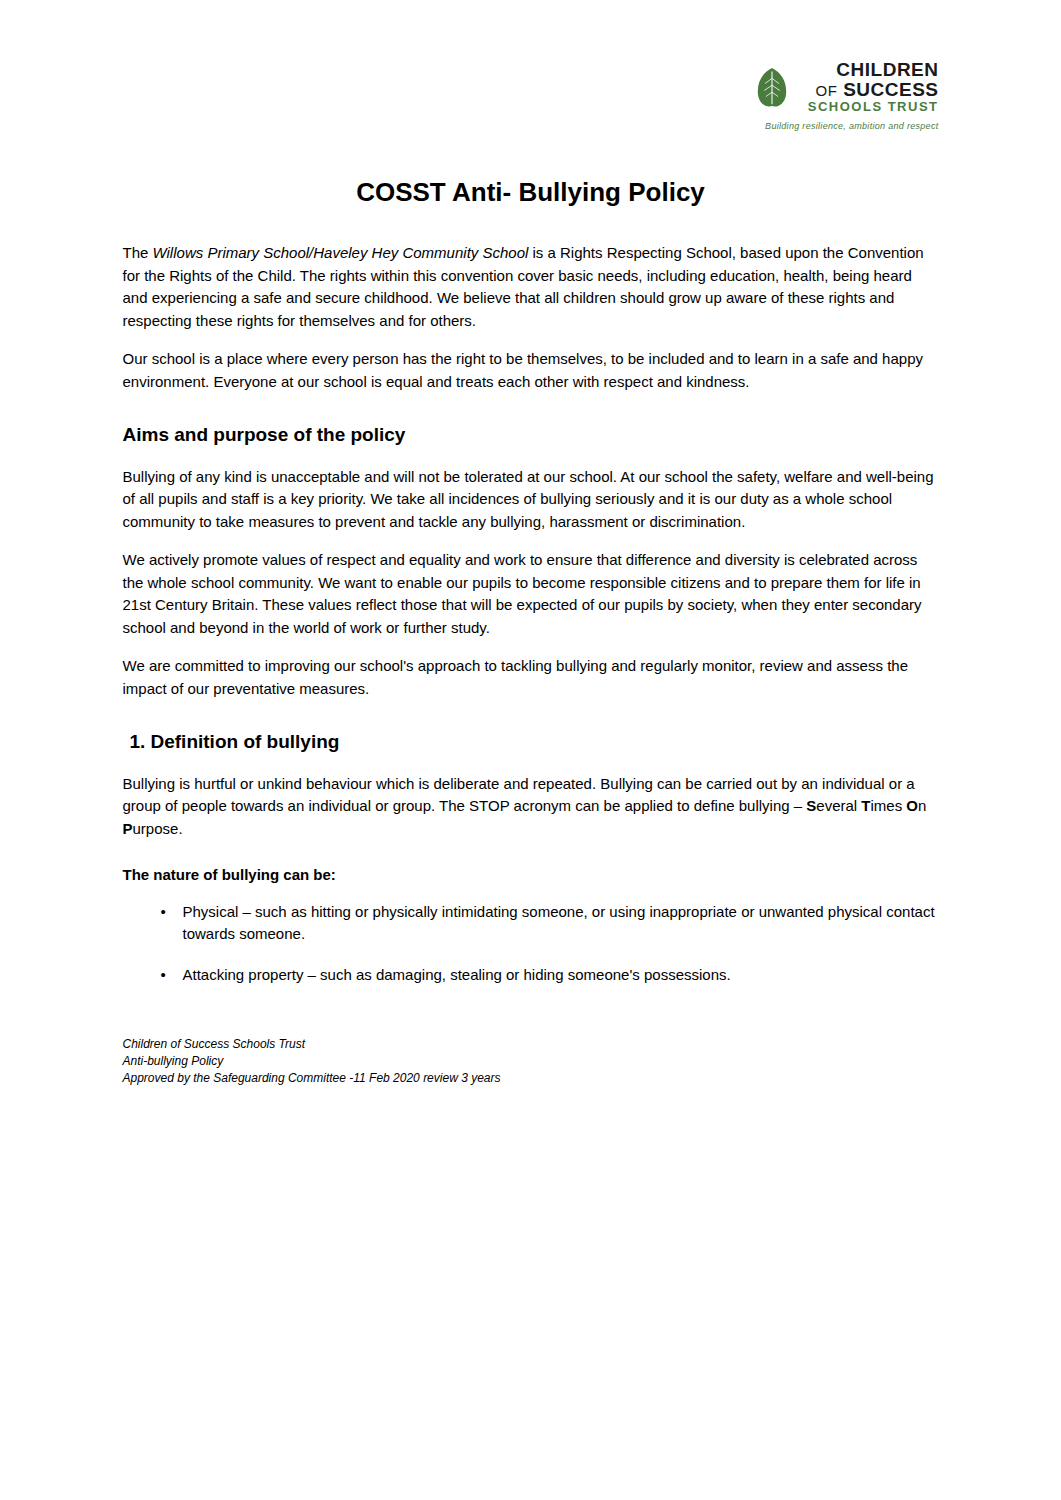CHILDREN
OF SUCCESS
SCHOOLS TRUST
Building resilience, ambition and respect
COSST Anti- Bullying Policy
The Willows Primary School/Haveley Hey Community School is a Rights Respecting School, based upon the Convention for the Rights of the Child. The rights within this convention cover basic needs, including education, health, being heard and experiencing a safe and secure childhood. We believe that all children should grow up aware of these rights and respecting these rights for themselves and for others.
Our school is a place where every person has the right to be themselves, to be included and to learn in a safe and happy environment. Everyone at our school is equal and treats each other with respect and kindness.
Aims and purpose of the policy
Bullying of any kind is unacceptable and will not be tolerated at our school. At our school the safety, welfare and well-being of all pupils and staff is a key priority. We take all incidences of bullying seriously and it is our duty as a whole school community to take measures to prevent and tackle any bullying, harassment or discrimination.
We actively promote values of respect and equality and work to ensure that difference and diversity is celebrated across the whole school community. We want to enable our pupils to become responsible citizens and to prepare them for life in 21st Century Britain. These values reflect those that will be expected of our pupils by society, when they enter secondary school and beyond in the world of work or further study.
We are committed to improving our school's approach to tackling bullying and regularly monitor, review and assess the impact of our preventative measures.
Definition of bullying
Bullying is hurtful or unkind behaviour which is deliberate and repeated. Bullying can be carried out by an individual or a group of people towards an individual or group. The STOP acronym can be applied to define bullying – Several Times On Purpose.
The nature of bullying can be:
Physical – such as hitting or physically intimidating someone, or using inappropriate or unwanted physical contact towards someone.
Attacking property – such as damaging, stealing or hiding someone's possessions.
Children of Success Schools Trust
Anti-bullying Policy
Approved by the Safeguarding Committee -11 Feb 2020 review 3 years